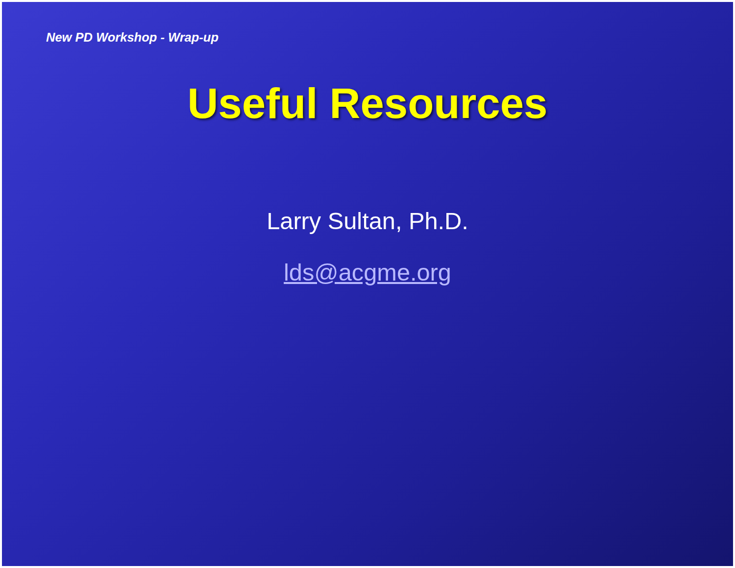New PD Workshop - Wrap-up
Useful Resources
Larry Sultan, Ph.D.
lds@acgme.org